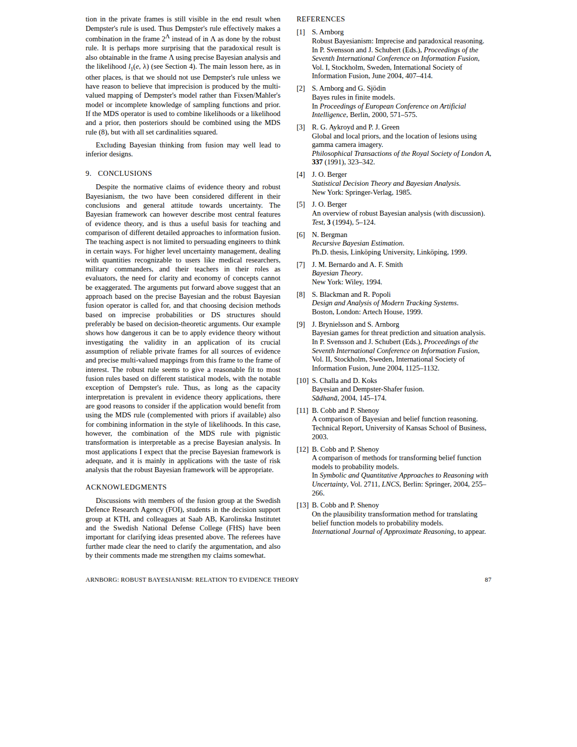tion in the private frames is still visible in the end result when Dempster's rule is used. Thus Dempster's rule effectively makes a combination in the frame 2Λ instead of in Λ as done by the robust rule. It is perhaps more surprising that the paradoxical result is also obtainable in the frame Λ using precise Bayesian analysis and the likelihood l1(e, λ) (see Section 4). The main lesson here, as in other places, is that we should not use Dempster's rule unless we have reason to believe that imprecision is produced by the multi-valued mapping of Dempster's model rather than Fixsen/Mahler's model or incomplete knowledge of sampling functions and prior. If the MDS operator is used to combine likelihoods or a likelihood and a prior, then posteriors should be combined using the MDS rule (8), but with all set cardinalities squared.
Excluding Bayesian thinking from fusion may well lead to inferior designs.
9. CONCLUSIONS
Despite the normative claims of evidence theory and robust Bayesianism, the two have been considered different in their conclusions and general attitude towards uncertainty. The Bayesian framework can however describe most central features of evidence theory, and is thus a useful basis for teaching and comparison of different detailed approaches to information fusion. The teaching aspect is not limited to persuading engineers to think in certain ways. For higher level uncertainty management, dealing with quantities recognizable to users like medical researchers, military commanders, and their teachers in their roles as evaluators, the need for clarity and economy of concepts cannot be exaggerated. The arguments put forward above suggest that an approach based on the precise Bayesian and the robust Bayesian fusion operator is called for, and that choosing decision methods based on imprecise probabilities or DS structures should preferably be based on decision-theoretic arguments. Our example shows how dangerous it can be to apply evidence theory without investigating the validity in an application of its crucial assumption of reliable private frames for all sources of evidence and precise multi-valued mappings from this frame to the frame of interest. The robust rule seems to give a reasonable fit to most fusion rules based on different statistical models, with the notable exception of Dempster's rule. Thus, as long as the capacity interpretation is prevalent in evidence theory applications, there are good reasons to consider if the application would benefit from using the MDS rule (complemented with priors if available) also for combining information in the style of likelihoods. In this case, however, the combination of the MDS rule with pignistic transformation is interpretable as a precise Bayesian analysis. In most applications I expect that the precise Bayesian framework is adequate, and it is mainly in applications with the taste of risk analysis that the robust Bayesian framework will be appropriate.
ACKNOWLEDGMENTS
Discussions with members of the fusion group at the Swedish Defence Research Agency (FOI), students in the decision support group at KTH, and colleagues at Saab AB, Karolinska Institutet and the Swedish National Defense College (FHS) have been important for clarifying ideas presented above. The referees have further made clear the need to clarify the argumentation, and also by their comments made me strengthen my claims somewhat.
REFERENCES
[1]
S. Arnborg
Robust Bayesianism: Imprecise and paradoxical reasoning.
In P. Svensson and J. Schubert (Eds.), Proceedings of the Seventh International Conference on Information Fusion, Vol. I, Stockholm, Sweden, International Society of Information Fusion, June 2004, 407–414.
[2]
S. Arnborg and G. Sjödin
Bayes rules in finite models.
In Proceedings of European Conference on Artificial Intelligence, Berlin, 2000, 571–575.
[3]
R. G. Aykroyd and P. J. Green
Global and local priors, and the location of lesions using gamma camera imagery.
Philosophical Transactions of the Royal Society of London A, 337 (1991), 323–342.
[4]
J. O. Berger
Statistical Decision Theory and Bayesian Analysis.
New York: Springer-Verlag, 1985.
[5]
J. O. Berger
An overview of robust Bayesian analysis (with discussion).
Test, 3 (1994), 5–124.
[6]
N. Bergman
Recursive Bayesian Estimation.
Ph.D. thesis, Linköping University, Linköping, 1999.
[7]
J. M. Bernardo and A. F. Smith
Bayesian Theory.
New York: Wiley, 1994.
[8]
S. Blackman and R. Popoli
Design and Analysis of Modern Tracking Systems.
Boston, London: Artech House, 1999.
[9]
J. Brynielsson and S. Arnborg
Bayesian games for threat prediction and situation analysis.
In P. Svensson and J. Schubert (Eds.), Proceedings of the Seventh International Conference on Information Fusion, Vol. II, Stockholm, Sweden, International Society of Information Fusion, June 2004, 1125–1132.
[10]
S. Challa and D. Koks
Bayesian and Dempster-Shafer fusion.
Sādhanā, 2004, 145–174.
[11]
B. Cobb and P. Shenoy
A comparison of Bayesian and belief function reasoning.
Technical Report, University of Kansas School of Business, 2003.
[12]
B. Cobb and P. Shenoy
A comparison of methods for transforming belief function models to probability models.
In Symbolic and Quantitative Approaches to Reasoning with Uncertainty, Vol. 2711, LNCS, Berlin: Springer, 2004, 255–266.
[13]
B. Cobb and P. Shenoy
On the plausibility transformation method for translating belief function models to probability models.
International Journal of Approximate Reasoning, to appear.
ARNBORG: ROBUST BAYESIANISM: RELATION TO EVIDENCE THEORY 87